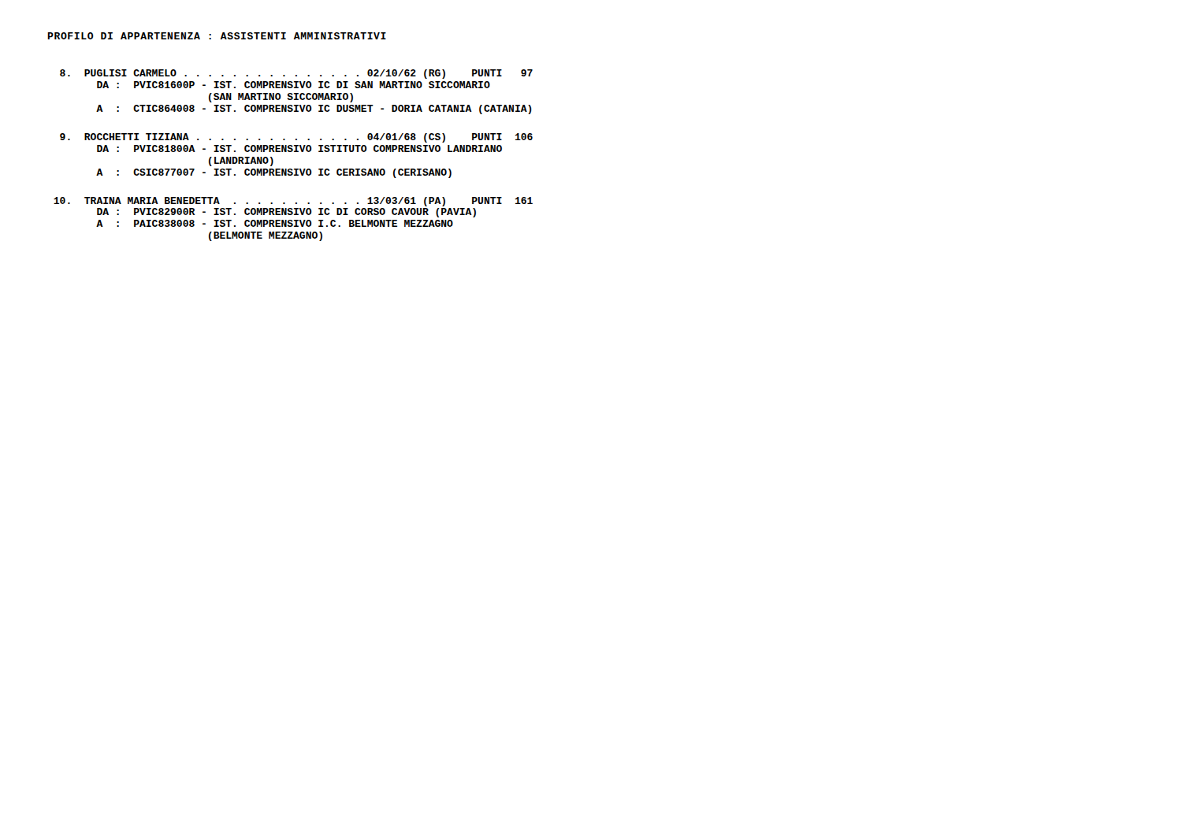PROFILO DI APPARTENENZA : ASSISTENTI AMMINISTRATIVI
8. PUGLISI CARMELO . . . . . . . . . . . . . . . 02/10/62 (RG) PUNTI 97
DA : PVIC81600P - IST. COMPRENSIVO IC DI SAN MARTINO SICCOMARIO
(SAN MARTINO SICCOMARIO)
A : CTIC864008 - IST. COMPRENSIVO IC DUSMET - DORIA CATANIA (CATANIA)
9. ROCCHETTI TIZIANA . . . . . . . . . . . . . . 04/01/68 (CS) PUNTI 106
DA : PVIC81800A - IST. COMPRENSIVO ISTITUTO COMPRENSIVO LANDRIANO
(LANDRIANO)
A : CSIC877007 - IST. COMPRENSIVO IC CERISANO (CERISANO)
10. TRAINA MARIA BENEDETTA . . . . . . . . . . . 13/03/61 (PA) PUNTI 161
DA : PVIC82900R - IST. COMPRENSIVO IC DI CORSO CAVOUR (PAVIA)
A : PAIC838008 - IST. COMPRENSIVO I.C. BELMONTE MEZZAGNO
(BELMONTE MEZZAGNO)